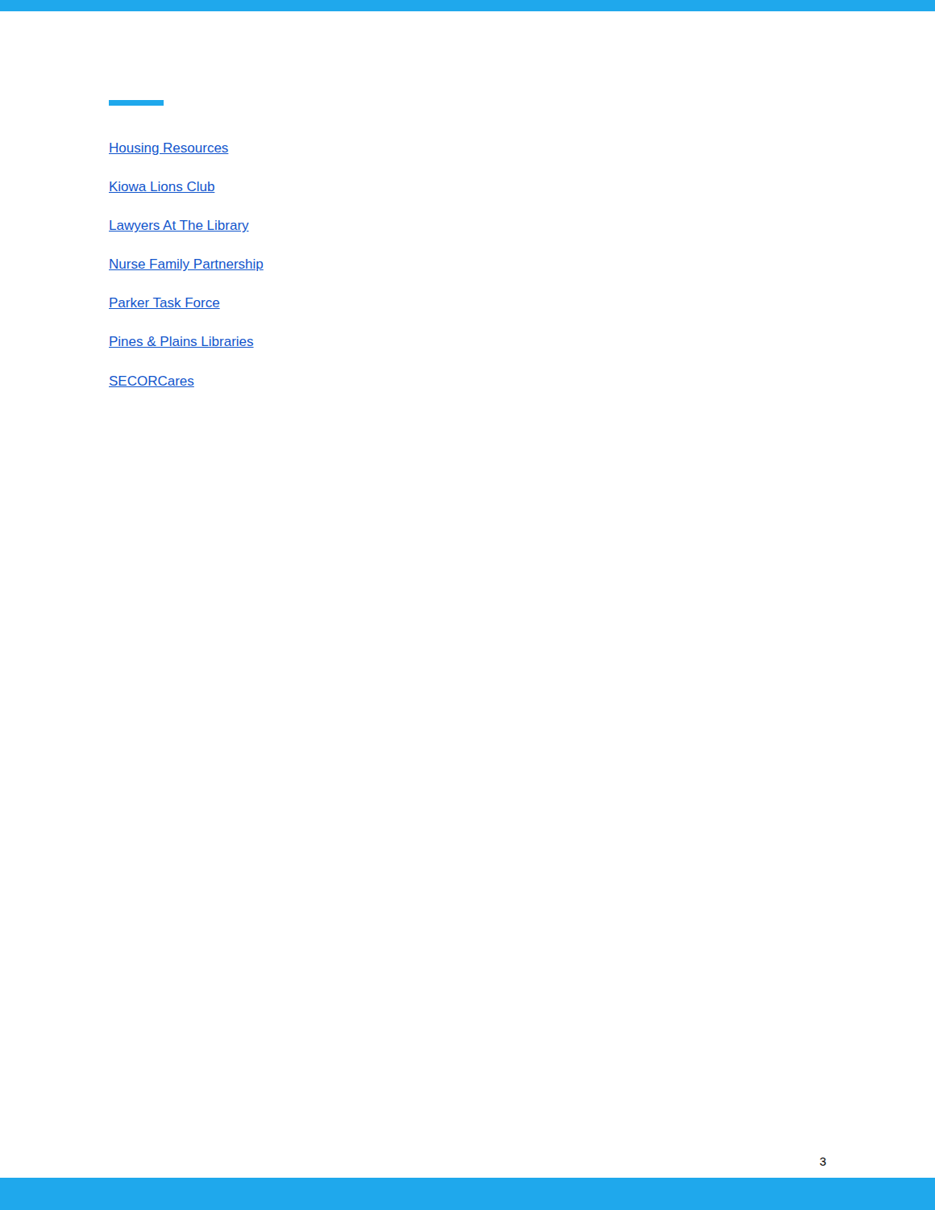Housing Resources
Kiowa Lions Club
Lawyers At The Library
Nurse Family Partnership
Parker Task Force
Pines & Plains Libraries
SECORCares
3